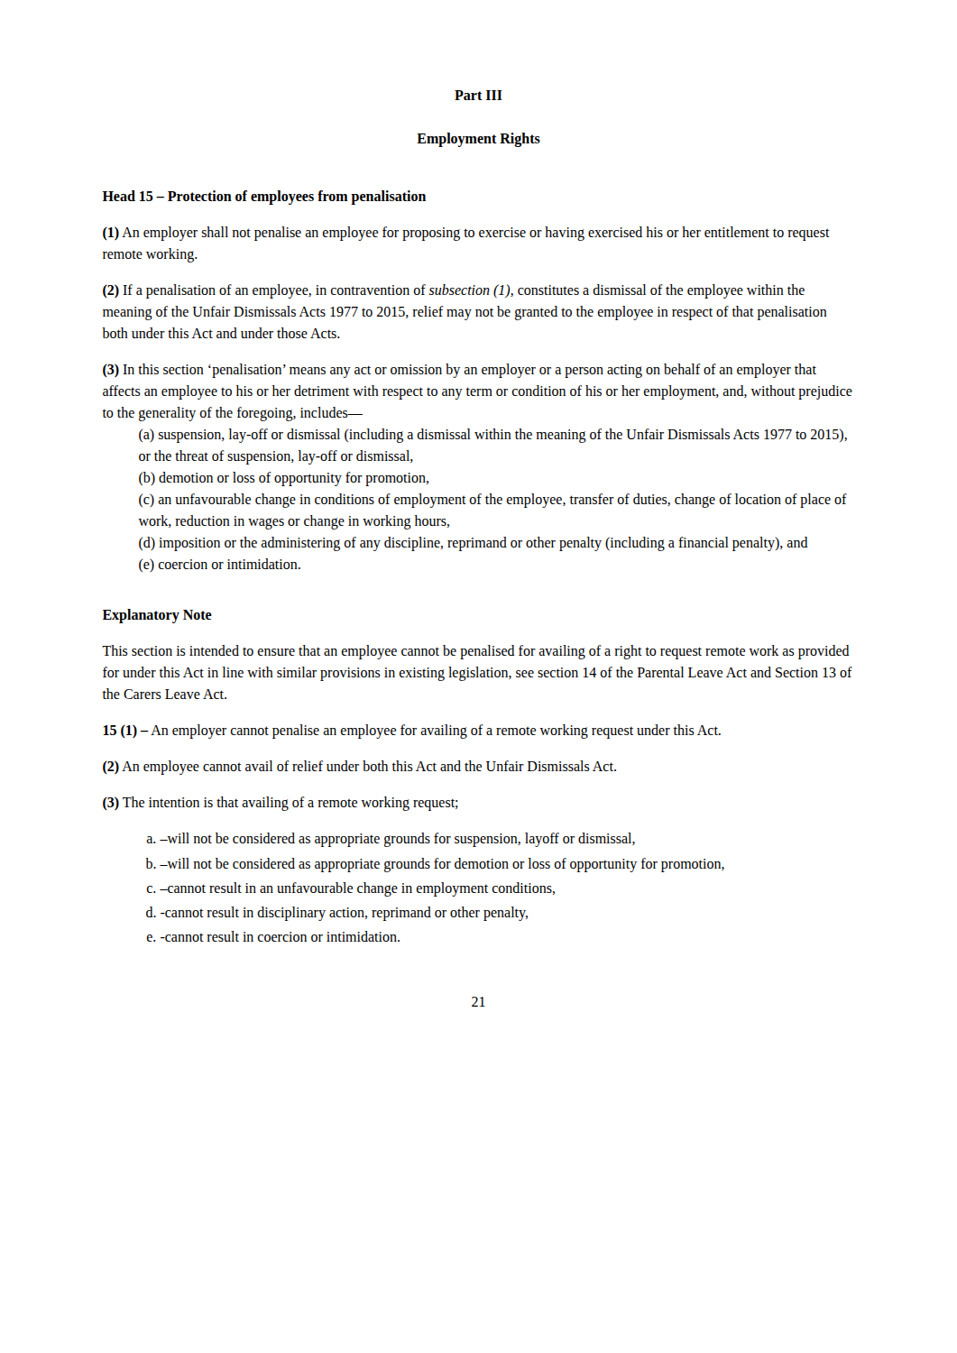Part III
Employment Rights
Head 15 – Protection of employees from penalisation
(1) An employer shall not penalise an employee for proposing to exercise or having exercised his or her entitlement to request remote working.
(2) If a penalisation of an employee, in contravention of subsection (1), constitutes a dismissal of the employee within the meaning of the Unfair Dismissals Acts 1977 to 2015, relief may not be granted to the employee in respect of that penalisation both under this Act and under those Acts.
(3) In this section ‘penalisation’ means any act or omission by an employer or a person acting on behalf of an employer that affects an employee to his or her detriment with respect to any term or condition of his or her employment, and, without prejudice to the generality of the foregoing, includes—
(a) suspension, lay-off or dismissal (including a dismissal within the meaning of the Unfair Dismissals Acts 1977 to 2015), or the threat of suspension, lay-off or dismissal,
(b) demotion or loss of opportunity for promotion,
(c) an unfavourable change in conditions of employment of the employee, transfer of duties, change of location of place of work, reduction in wages or change in working hours,
(d) imposition or the administering of any discipline, reprimand or other penalty (including a financial penalty), and
(e) coercion or intimidation.
Explanatory Note
This section is intended to ensure that an employee cannot be penalised for availing of a right to request remote work as provided for under this Act in line with similar provisions in existing legislation, see section 14 of the Parental Leave Act and Section 13 of the Carers Leave Act.
15 (1) – An employer cannot penalise an employee for availing of a remote working request under this Act.
(2) An employee cannot avail of relief under both this Act and the Unfair Dismissals Act.
(3) The intention is that availing of a remote working request;
–will not be considered as appropriate grounds for suspension, layoff or dismissal,
–will not be considered as appropriate grounds for demotion or loss of opportunity for promotion,
–cannot result in an unfavourable change in employment conditions,
-cannot result in disciplinary action, reprimand or other penalty,
-cannot result in coercion or intimidation.
21